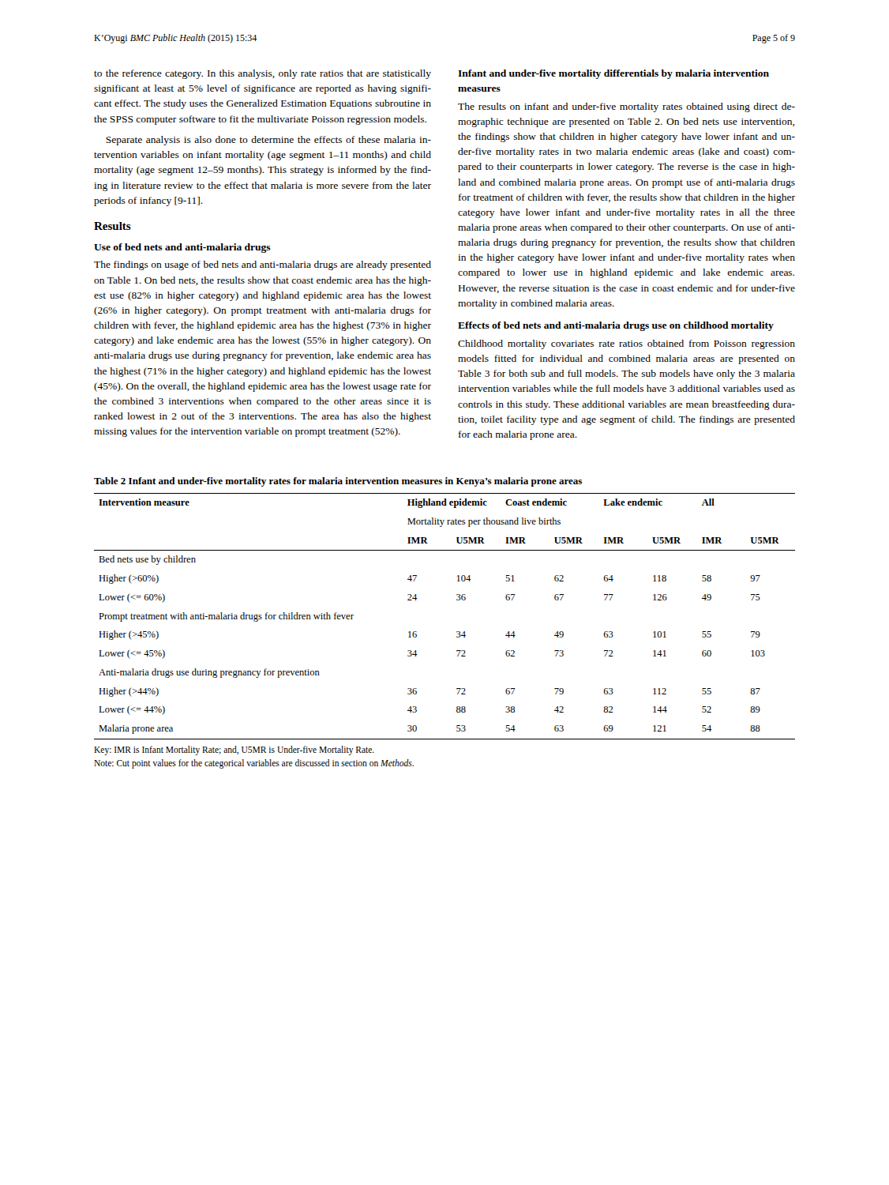K’Oyugi BMC Public Health (2015) 15:34
Page 5 of 9
to the reference category. In this analysis, only rate ratios that are statistically significant at least at 5% level of significance are reported as having significant effect. The study uses the Generalized Estimation Equations subroutine in the SPSS computer software to fit the multivariate Poisson regression models.
Separate analysis is also done to determine the effects of these malaria intervention variables on infant mortality (age segment 1–11 months) and child mortality (age segment 12–59 months). This strategy is informed by the finding in literature review to the effect that malaria is more severe from the later periods of infancy [9-11].
Results
Use of bed nets and anti-malaria drugs
The findings on usage of bed nets and anti-malaria drugs are already presented on Table 1. On bed nets, the results show that coast endemic area has the highest use (82% in higher category) and highland epidemic area has the lowest (26% in higher category). On prompt treatment with anti-malaria drugs for children with fever, the highland epidemic area has the highest (73% in higher category) and lake endemic area has the lowest (55% in higher category). On anti-malaria drugs use during pregnancy for prevention, lake endemic area has the highest (71% in the higher category) and highland epidemic has the lowest (45%). On the overall, the highland epidemic area has the lowest usage rate for the combined 3 interventions when compared to the other areas since it is ranked lowest in 2 out of the 3 interventions. The area has also the highest missing values for the intervention variable on prompt treatment (52%).
Infant and under-five mortality differentials by malaria intervention measures
The results on infant and under-five mortality rates obtained using direct demographic technique are presented on Table 2. On bed nets use intervention, the findings show that children in higher category have lower infant and under-five mortality rates in two malaria endemic areas (lake and coast) compared to their counterparts in lower category. The reverse is the case in highland and combined malaria prone areas. On prompt use of anti-malaria drugs for treatment of children with fever, the results show that children in the higher category have lower infant and under-five mortality rates in all the three malaria prone areas when compared to their other counterparts. On use of anti-malaria drugs during pregnancy for prevention, the results show that children in the higher category have lower infant and under-five mortality rates when compared to lower use in highland epidemic and lake endemic areas. However, the reverse situation is the case in coast endemic and for under-five mortality in combined malaria areas.
Effects of bed nets and anti-malaria drugs use on childhood mortality
Childhood mortality covariates rate ratios obtained from Poisson regression models fitted for individual and combined malaria areas are presented on Table 3 for both sub and full models. The sub models have only the 3 malaria intervention variables while the full models have 3 additional variables used as controls in this study. These additional variables are mean breastfeeding duration, toilet facility type and age segment of child. The findings are presented for each malaria prone area.
Table 2 Infant and under-five mortality rates for malaria intervention measures in Kenya’s malaria prone areas
| Intervention measure | Highland epidemic | Coast endemic | Lake endemic | All |
| --- | --- | --- | --- | --- |
| | Mortality rates per thousand live births |
| | IMR | U5MR | IMR | U5MR | IMR | U5MR | IMR | U5MR |
| Bed nets use by children | | | | | | | | |
| Higher (>60%) | 47 | 104 | 51 | 62 | 64 | 118 | 58 | 97 |
| Lower (<= 60%) | 24 | 36 | 67 | 67 | 77 | 126 | 49 | 75 |
| Prompt treatment with anti-malaria drugs for children with fever | | | | | | | | |
| Higher (>45%) | 16 | 34 | 44 | 49 | 63 | 101 | 55 | 79 |
| Lower (<= 45%) | 34 | 72 | 62 | 73 | 72 | 141 | 60 | 103 |
| Anti-malaria drugs use during pregnancy for prevention | | | | | | | | |
| Higher (>44%) | 36 | 72 | 67 | 79 | 63 | 112 | 55 | 87 |
| Lower (<= 44%) | 43 | 88 | 38 | 42 | 82 | 144 | 52 | 89 |
| Malaria prone area | 30 | 53 | 54 | 63 | 69 | 121 | 54 | 88 |
Key: IMR is Infant Mortality Rate; and, U5MR is Under-five Mortality Rate.
Note: Cut point values for the categorical variables are discussed in section on Methods.